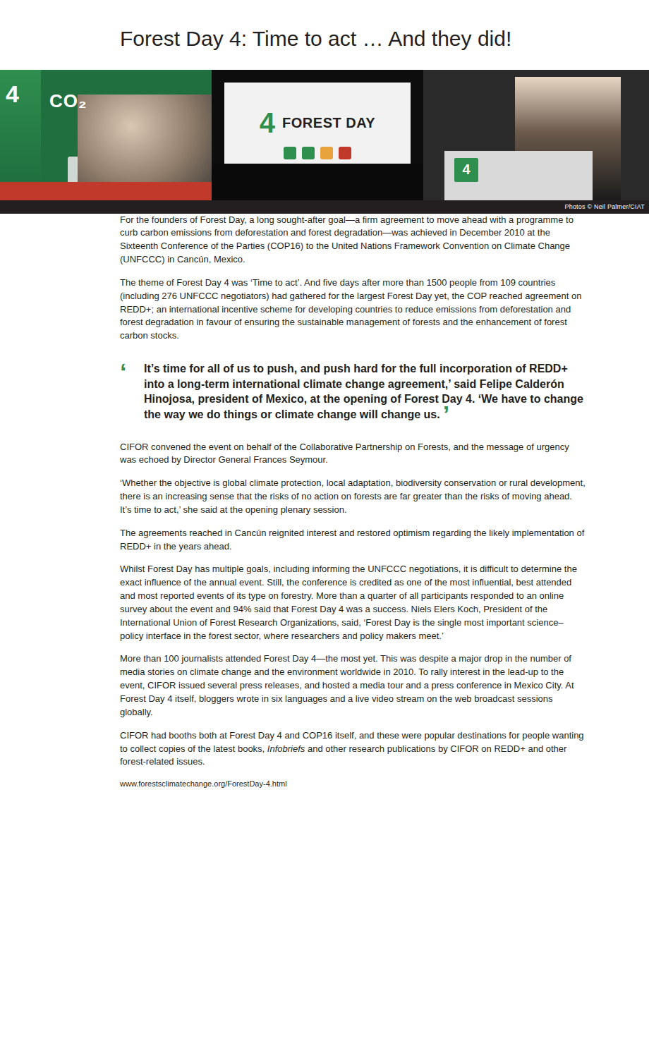Forest Day 4: Time to act … And they did!
4
4 FOREST DAY
4
Photos © Neil Palmer/CIAT
For the founders of Forest Day, a long sought-after goal—a firm agreement to move ahead with a programme to curb carbon emissions from deforestation and forest degradation—was achieved in December 2010 at the Sixteenth Conference of the Parties (COP16) to the United Nations Framework Convention on Climate Change (UNFCCC) in Cancún, Mexico.
The theme of Forest Day 4 was ‘Time to act’. And five days after more than 1500 people from 109 countries (including 276 UNFCCC negotiators) had gathered for the largest Forest Day yet, the COP reached agreement on REDD+; an international incentive scheme for developing countries to reduce emissions from deforestation and forest degradation in favour of ensuring the sustainable management of forests and the enhancement of forest carbon stocks.
‘It’s time for all of us to push, and push hard for the full incorporation of REDD+ into a long-term international climate change agreement,’ said Felipe Calderón Hinojosa, president of Mexico, at the opening of Forest Day 4. ‘We have to change the way we do things or climate change will change us.’
CIFOR convened the event on behalf of the Collaborative Partnership on Forests, and the message of urgency was echoed by Director General Frances Seymour.
‘Whether the objective is global climate protection, local adaptation, biodiversity conservation or rural development, there is an increasing sense that the risks of no action on forests are far greater than the risks of moving ahead. It’s time to act,’ she said at the opening plenary session.
The agreements reached in Cancún reignited interest and restored optimism regarding the likely implementation of REDD+ in the years ahead.
Whilst Forest Day has multiple goals, including informing the UNFCCC negotiations, it is difficult to determine the exact influence of the annual event. Still, the conference is credited as one of the most influential, best attended and most reported events of its type on forestry. More than a quarter of all participants responded to an online survey about the event and 94% said that Forest Day 4 was a success. Niels Elers Koch, President of the International Union of Forest Research Organizations, said, ‘Forest Day is the single most important science–policy interface in the forest sector, where researchers and policy makers meet.’
More than 100 journalists attended Forest Day 4—the most yet. This was despite a major drop in the number of media stories on climate change and the environment worldwide in 2010. To rally interest in the lead-up to the event, CIFOR issued several press releases, and hosted a media tour and a press conference in Mexico City. At Forest Day 4 itself, bloggers wrote in six languages and a live video stream on the web broadcast sessions globally.
CIFOR had booths both at Forest Day 4 and COP16 itself, and these were popular destinations for people wanting to collect copies of the latest books, Infobriefs and other research publications by CIFOR on REDD+ and other forest-related issues.
www.forestsclimatechange.org/ForestDay-4.html